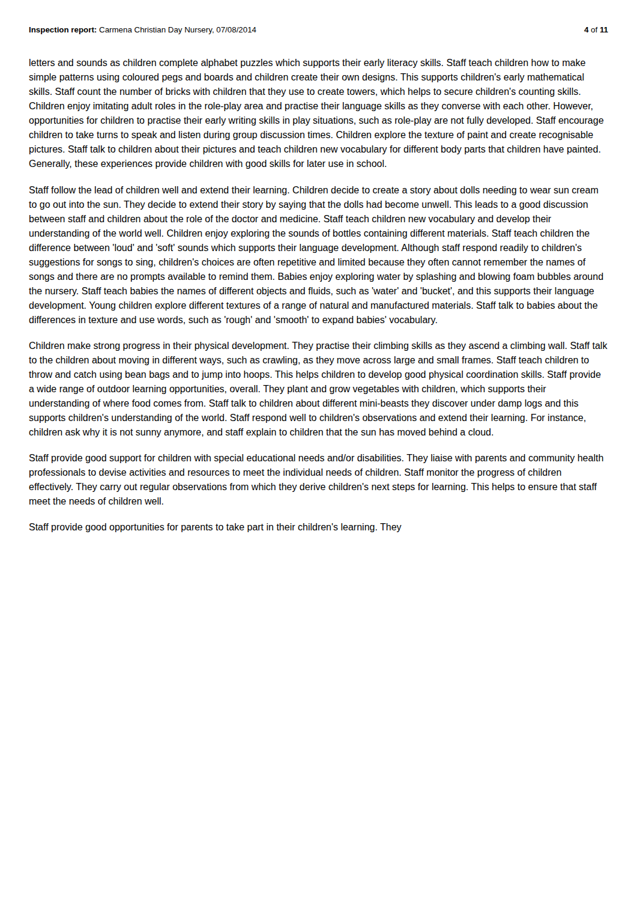Inspection report: Carmena Christian Day Nursery, 07/08/2014
4 of 11
letters and sounds as children complete alphabet puzzles which supports their early literacy skills. Staff teach children how to make simple patterns using coloured pegs and boards and children create their own designs. This supports children's early mathematical skills. Staff count the number of bricks with children that they use to create towers, which helps to secure children's counting skills. Children enjoy imitating adult roles in the role-play area and practise their language skills as they converse with each other. However, opportunities for children to practise their early writing skills in play situations, such as role-play are not fully developed. Staff encourage children to take turns to speak and listen during group discussion times. Children explore the texture of paint and create recognisable pictures. Staff talk to children about their pictures and teach children new vocabulary for different body parts that children have painted. Generally, these experiences provide children with good skills for later use in school.
Staff follow the lead of children well and extend their learning. Children decide to create a story about dolls needing to wear sun cream to go out into the sun. They decide to extend their story by saying that the dolls had become unwell. This leads to a good discussion between staff and children about the role of the doctor and medicine. Staff teach children new vocabulary and develop their understanding of the world well. Children enjoy exploring the sounds of bottles containing different materials. Staff teach children the difference between 'loud' and 'soft' sounds which supports their language development. Although staff respond readily to children's suggestions for songs to sing, children's choices are often repetitive and limited because they often cannot remember the names of songs and there are no prompts available to remind them. Babies enjoy exploring water by splashing and blowing foam bubbles around the nursery. Staff teach babies the names of different objects and fluids, such as 'water' and 'bucket', and this supports their language development. Young children explore different textures of a range of natural and manufactured materials. Staff talk to babies about the differences in texture and use words, such as 'rough' and 'smooth' to expand babies' vocabulary.
Children make strong progress in their physical development. They practise their climbing skills as they ascend a climbing wall. Staff talk to the children about moving in different ways, such as crawling, as they move across large and small frames. Staff teach children to throw and catch using bean bags and to jump into hoops. This helps children to develop good physical coordination skills. Staff provide a wide range of outdoor learning opportunities, overall. They plant and grow vegetables with children, which supports their understanding of where food comes from. Staff talk to children about different mini-beasts they discover under damp logs and this supports children's understanding of the world. Staff respond well to children's observations and extend their learning. For instance, children ask why it is not sunny anymore, and staff explain to children that the sun has moved behind a cloud.
Staff provide good support for children with special educational needs and/or disabilities. They liaise with parents and community health professionals to devise activities and resources to meet the individual needs of children. Staff monitor the progress of children effectively. They carry out regular observations from which they derive children's next steps for learning. This helps to ensure that staff meet the needs of children well.
Staff provide good opportunities for parents to take part in their children's learning. They